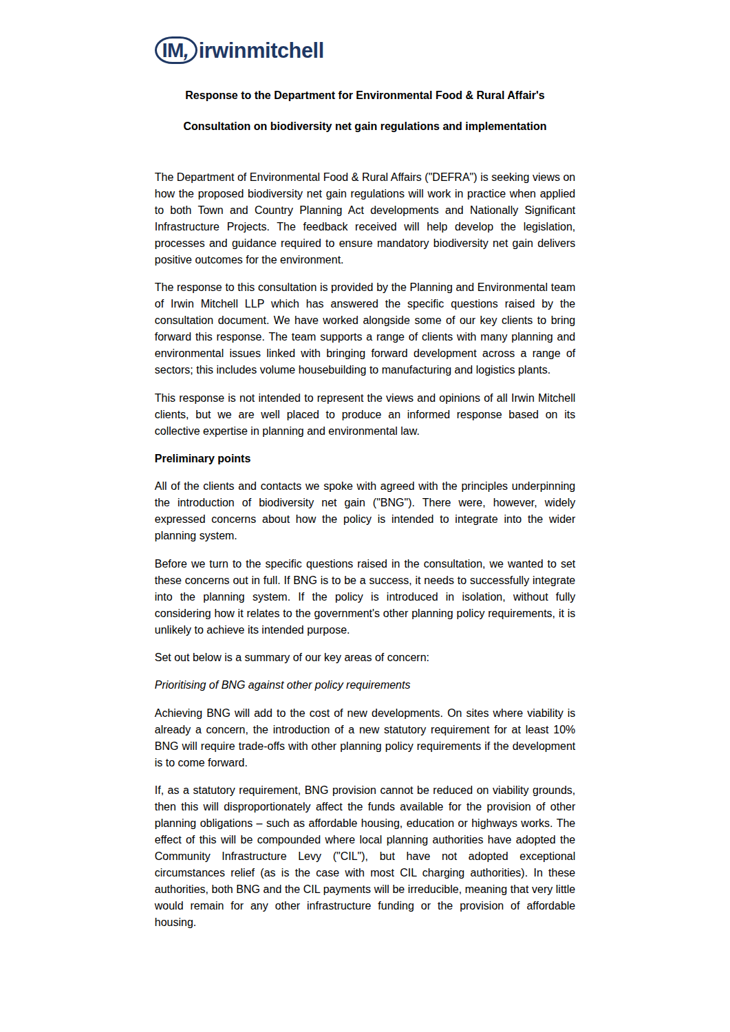IM, irwinmitchell
Response to the Department for Environmental Food & Rural Affair's Consultation on biodiversity net gain regulations and implementation
The Department of Environmental Food & Rural Affairs ("DEFRA") is seeking views on how the proposed biodiversity net gain regulations will work in practice when applied to both Town and Country Planning Act developments and Nationally Significant Infrastructure Projects. The feedback received will help develop the legislation, processes and guidance required to ensure mandatory biodiversity net gain delivers positive outcomes for the environment.
The response to this consultation is provided by the Planning and Environmental team of Irwin Mitchell LLP which has answered the specific questions raised by the consultation document. We have worked alongside some of our key clients to bring forward this response. The team supports a range of clients with many planning and environmental issues linked with bringing forward development across a range of sectors; this includes volume housebuilding to manufacturing and logistics plants.
This response is not intended to represent the views and opinions of all Irwin Mitchell clients, but we are well placed to produce an informed response based on its collective expertise in planning and environmental law.
Preliminary points
All of the clients and contacts we spoke with agreed with the principles underpinning the introduction of biodiversity net gain ("BNG"). There were, however, widely expressed concerns about how the policy is intended to integrate into the wider planning system.
Before we turn to the specific questions raised in the consultation, we wanted to set these concerns out in full. If BNG is to be a success, it needs to successfully integrate into the planning system. If the policy is introduced in isolation, without fully considering how it relates to the government's other planning policy requirements, it is unlikely to achieve its intended purpose.
Set out below is a summary of our key areas of concern:
Prioritising of BNG against other policy requirements
Achieving BNG will add to the cost of new developments. On sites where viability is already a concern, the introduction of a new statutory requirement for at least 10% BNG will require trade-offs with other planning policy requirements if the development is to come forward.
If, as a statutory requirement, BNG provision cannot be reduced on viability grounds, then this will disproportionately affect the funds available for the provision of other planning obligations – such as affordable housing, education or highways works. The effect of this will be compounded where local planning authorities have adopted the Community Infrastructure Levy ("CIL"), but have not adopted exceptional circumstances relief (as is the case with most CIL charging authorities). In these authorities, both BNG and the CIL payments will be irreducible, meaning that very little would remain for any other infrastructure funding or the provision of affordable housing.